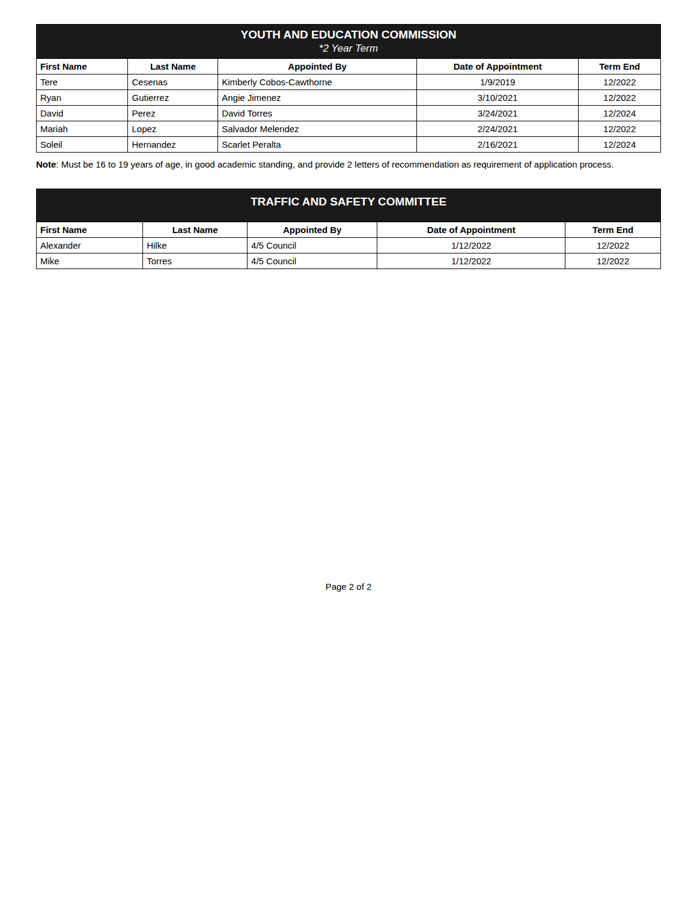| YOUTH AND EDUCATION COMMISSION *2 Year Term |
| --- |
| First Name | Last Name | Appointed By | Date of Appointment | Term End |
| Tere | Cesenas | Kimberly Cobos-Cawthorne | 1/9/2019 | 12/2022 |
| Ryan | Gutierrez | Angie Jimenez | 3/10/2021 | 12/2022 |
| David | Perez | David Torres | 3/24/2021 | 12/2024 |
| Mariah | Lopez | Salvador Melendez | 2/24/2021 | 12/2022 |
| Soleil | Hernandez | Scarlet Peralta | 2/16/2021 | 12/2024 |
Note: Must be 16 to 19 years of age, in good academic standing, and provide 2 letters of recommendation as requirement of application process.
| TRAFFIC AND SAFETY COMMITTEE |
| --- |
| First Name | Last Name | Appointed By | Date of Appointment | Term End |
| Alexander | Hilke | 4/5 Council | 1/12/2022 | 12/2022 |
| Mike | Torres | 4/5 Council | 1/12/2022 | 12/2022 |
Page 2 of 2